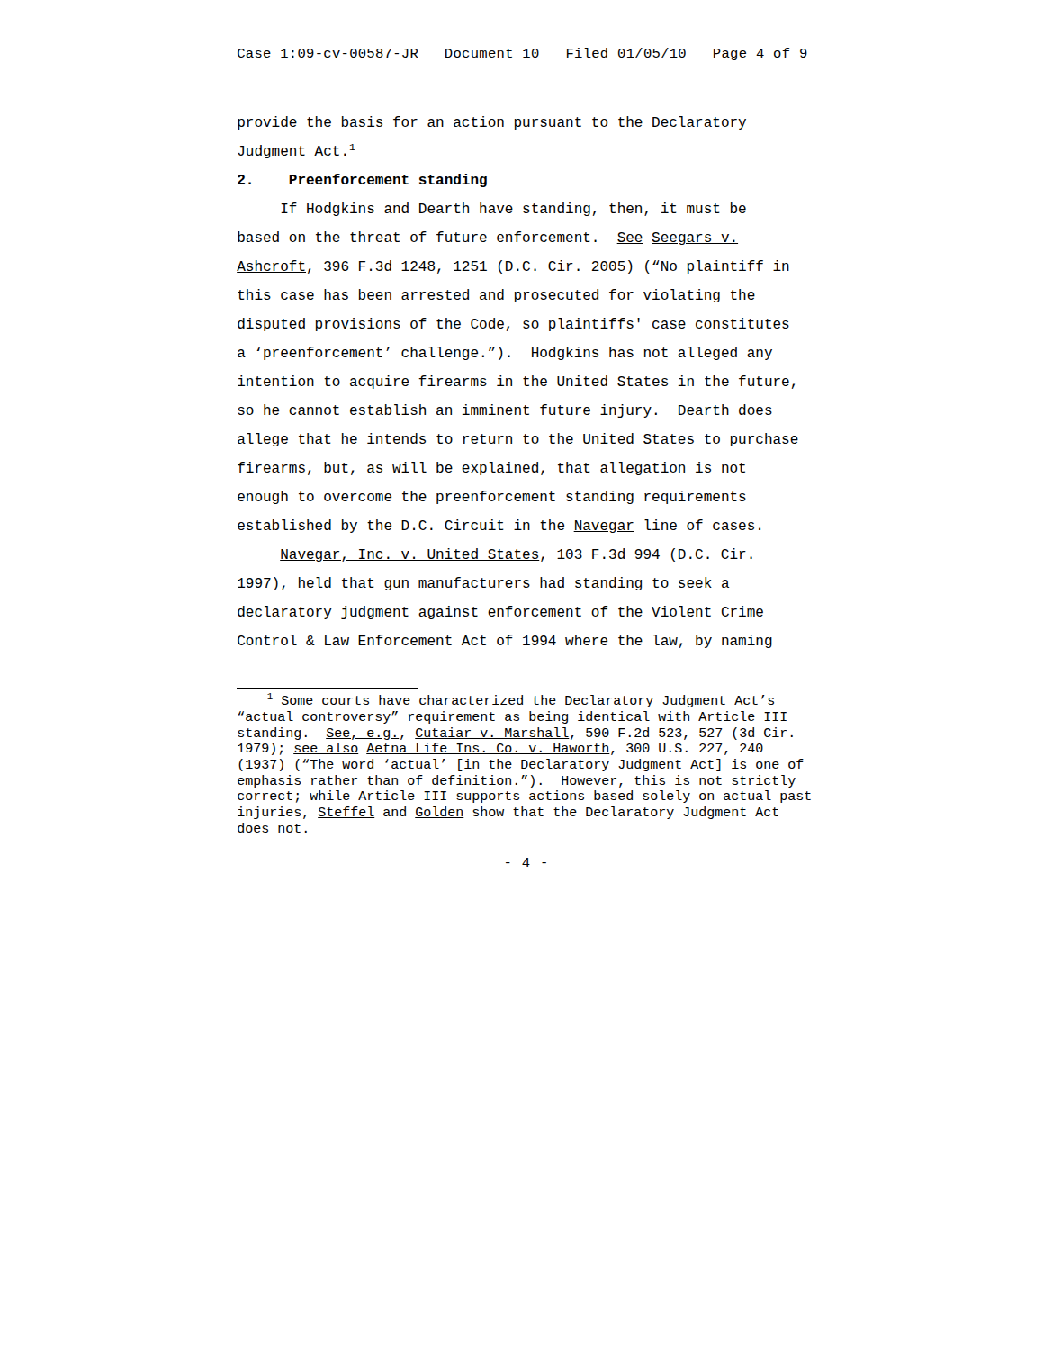Case 1:09-cv-00587-JR Document 10 Filed 01/05/10 Page 4 of 9
provide the basis for an action pursuant to the Declaratory
Judgment Act.1
2. Preenforcement standing
If Hodgkins and Dearth have standing, then, it must be
based on the threat of future enforcement. See Seegars v.
Ashcroft, 396 F.3d 1248, 1251 (D.C. Cir. 2005) (“No plaintiff in
this case has been arrested and prosecuted for violating the
disputed provisions of the Code, so plaintiffs' case constitutes
a ‘preenforcement’ challenge.”). Hodgkins has not alleged any
intention to acquire firearms in the United States in the future,
so he cannot establish an imminent future injury. Dearth does
allege that he intends to return to the United States to purchase
firearms, but, as will be explained, that allegation is not
enough to overcome the preenforcement standing requirements
established by the D.C. Circuit in the Navegar line of cases.
Navegar, Inc. v. United States, 103 F.3d 994 (D.C. Cir.
1997), held that gun manufacturers had standing to seek a
declaratory judgment against enforcement of the Violent Crime
Control & Law Enforcement Act of 1994 where the law, by naming
1 Some courts have characterized the Declaratory Judgment Act’s “actual controversy” requirement as being identical with Article III standing. See, e.g., Cutaiar v. Marshall, 590 F.2d 523, 527 (3d Cir. 1979); see also Aetna Life Ins. Co. v. Haworth, 300 U.S. 227, 240 (1937) (“The word ‘actual’ [in the Declaratory Judgment Act] is one of emphasis rather than of definition.”). However, this is not strictly correct; while Article III supports actions based solely on actual past injuries, Steffel and Golden show that the Declaratory Judgment Act does not.
- 4 -